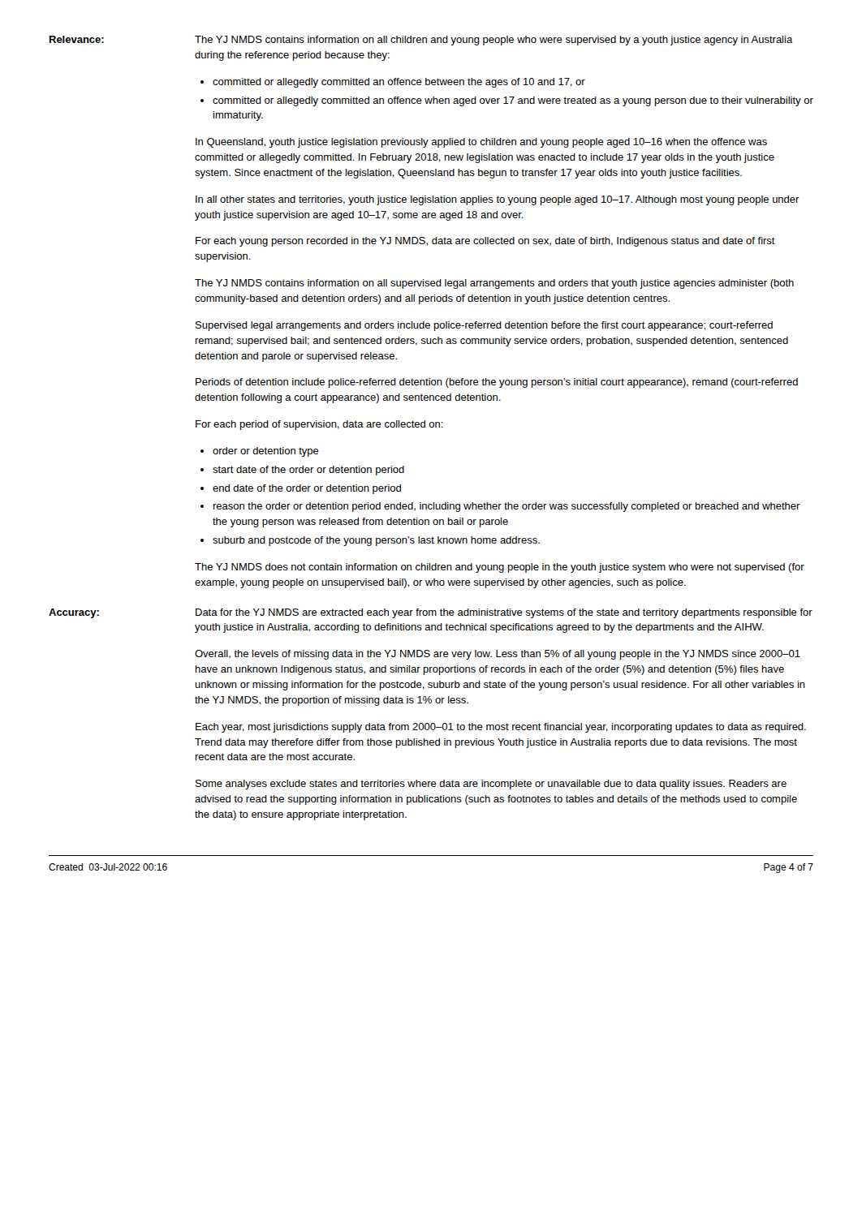Relevance:
The YJ NMDS contains information on all children and young people who were supervised by a youth justice agency in Australia during the reference period because they:
committed or allegedly committed an offence between the ages of 10 and 17, or
committed or allegedly committed an offence when aged over 17 and were treated as a young person due to their vulnerability or immaturity.
In Queensland, youth justice legislation previously applied to children and young people aged 10–16 when the offence was committed or allegedly committed. In February 2018, new legislation was enacted to include 17 year olds in the youth justice system. Since enactment of the legislation, Queensland has begun to transfer 17 year olds into youth justice facilities.
In all other states and territories, youth justice legislation applies to young people aged 10–17. Although most young people under youth justice supervision are aged 10–17, some are aged 18 and over.
For each young person recorded in the YJ NMDS, data are collected on sex, date of birth, Indigenous status and date of first supervision.
The YJ NMDS contains information on all supervised legal arrangements and orders that youth justice agencies administer (both community-based and detention orders) and all periods of detention in youth justice detention centres.
Supervised legal arrangements and orders include police-referred detention before the first court appearance; court-referred remand; supervised bail; and sentenced orders, such as community service orders, probation, suspended detention, sentenced detention and parole or supervised release.
Periods of detention include police-referred detention (before the young person’s initial court appearance), remand (court-referred detention following a court appearance) and sentenced detention.
For each period of supervision, data are collected on:
order or detention type
start date of the order or detention period
end date of the order or detention period
reason the order or detention period ended, including whether the order was successfully completed or breached and whether the young person was released from detention on bail or parole
suburb and postcode of the young person’s last known home address.
The YJ NMDS does not contain information on children and young people in the youth justice system who were not supervised (for example, young people on unsupervised bail), or who were supervised by other agencies, such as police.
Accuracy:
Data for the YJ NMDS are extracted each year from the administrative systems of the state and territory departments responsible for youth justice in Australia, according to definitions and technical specifications agreed to by the departments and the AIHW.
Overall, the levels of missing data in the YJ NMDS are very low. Less than 5% of all young people in the YJ NMDS since 2000–01 have an unknown Indigenous status, and similar proportions of records in each of the order (5%) and detention (5%) files have unknown or missing information for the postcode, suburb and state of the young person’s usual residence. For all other variables in the YJ NMDS, the proportion of missing data is 1% or less.
Each year, most jurisdictions supply data from 2000–01 to the most recent financial year, incorporating updates to data as required. Trend data may therefore differ from those published in previous Youth justice in Australia reports due to data revisions. The most recent data are the most accurate.
Some analyses exclude states and territories where data are incomplete or unavailable due to data quality issues. Readers are advised to read the supporting information in publications (such as footnotes to tables and details of the methods used to compile the data) to ensure appropriate interpretation.
Created 03-Jul-2022 00:16 Page 4 of 7